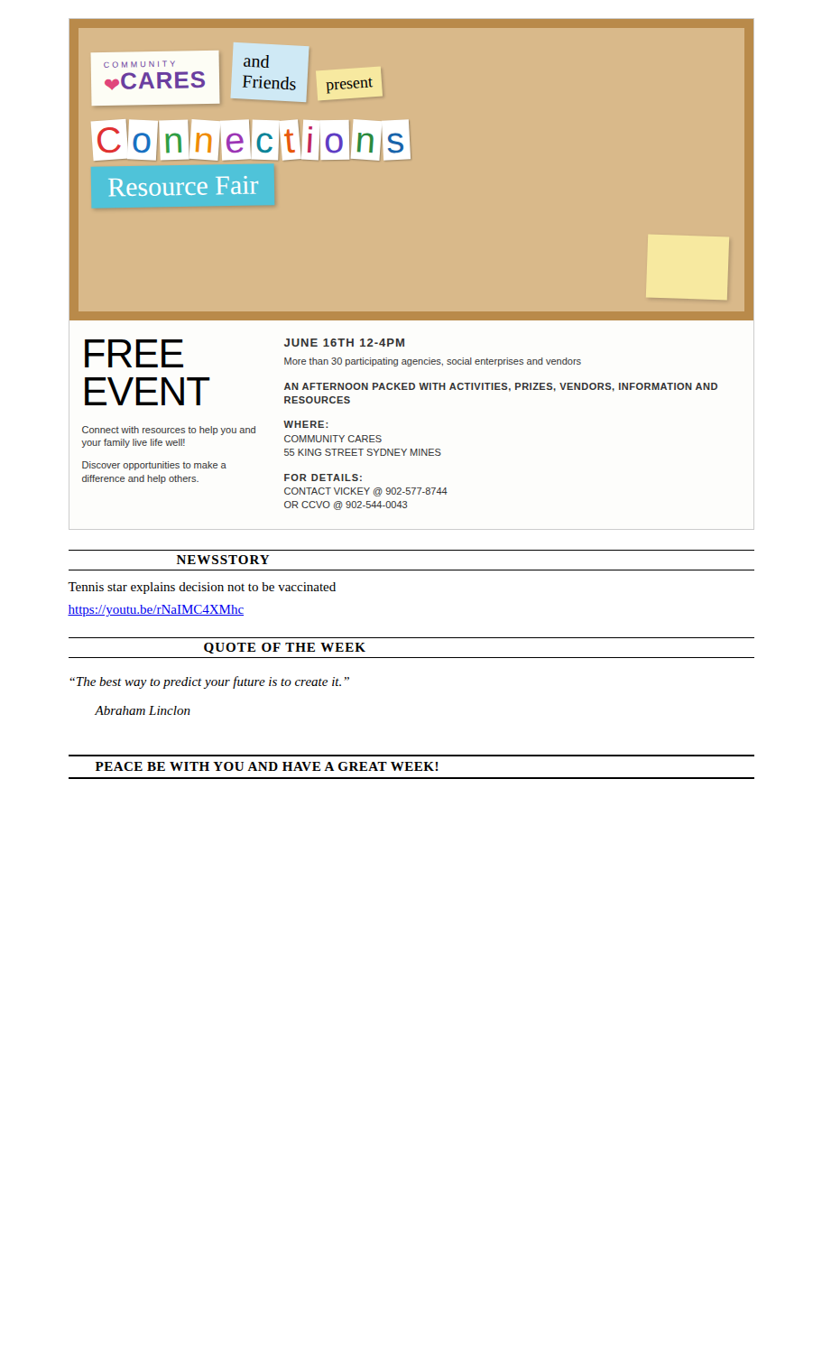COMMUNITY ❤CARES
and
Friends present
Connections
Resource Fair
FREE
EVENT
Connect with resources to help you and your family live life well!
Discover opportunities to make a difference and help others.
JUNE 16TH 12-4PM
More than 30 participating agencies, social enterprises and vendors
AN AFTERNOON PACKED WITH ACTIVITIES, PRIZES, VENDORS, INFORMATION AND RESOURCES
WHERE:
COMMUNITY CARES
55 KING STREET SYDNEY MINES
FOR DETAILS:
CONTACT VICKEY @ 902-577-8744
OR CCVO @ 902-544-0043
NEWSSTORY
Tennis star explains decision not to be vaccinated
https://youtu.be/rNaIMC4XMhc
QUOTE OF THE WEEK
“The best way to predict your future is to create it.”
Abraham Linclon
PEACE BE WITH YOU AND HAVE A GREAT WEEK!